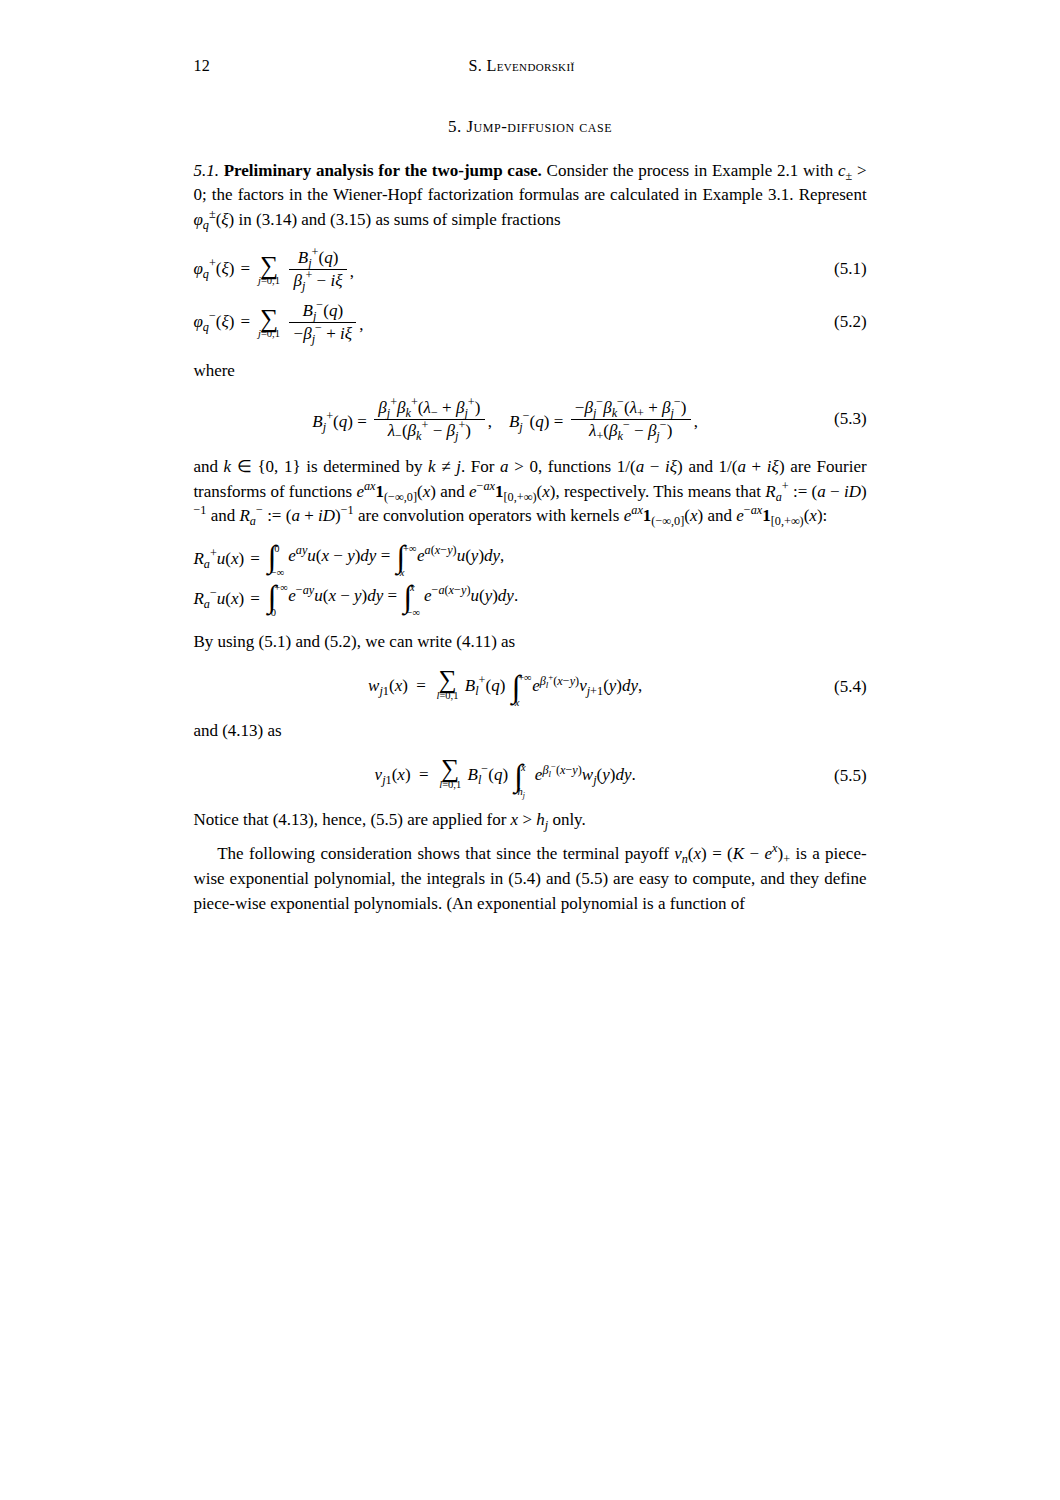12 S. Levendorskiĭ
5. Jump-diffusion case
5.1. Preliminary analysis for the two-jump case. Consider the process in Example 2.1 with c± > 0; the factors in the Wiener-Hopf factorization formulas are calculated in Example 3.1. Represent φq±(ξ) in (3.14) and (3.15) as sums of simple fractions
φq+(ξ)
=
∑j=0,1 Bj+(q) βj+ − iξ,
(5.1)
φq−(ξ)
=
∑j=0,1 Bj−(q)−βj− + iξ,
(5.2)
where
Bj+(q) = βj+βk+(λ− + βj+) λ−(βk+ − βj+) , Bj−(q) = −βj−βk−(λ+ + βj−) λ+(βk− − βj−) ,
(5.3)
and k ∈ {0, 1} is determined by k ≠ j. For a > 0, functions 1/(a − iξ) and 1/(a + iξ) are Fourier transforms of functions eax1(−∞,0](x) and e−ax1[0,+∞)(x), respectively. This means that Ra+ := (a − iD)−1 and Ra− := (a + iD)−1 are convolution operators with kernels eax1(−∞,0](x) and e−ax1[0,+∞)(x):
Ra+u(x)
=
0∫−∞ eayu(x − y)dy = +∞∫x ea(x−y)u(y)dy,
Ra−u(x)
=
+∞∫0 e−ayu(x − y)dy = x∫−∞ e−a(x−y)u(y)dy.
By using (5.1) and (5.2), we can write (4.11) as
wj1(x) = ∑l=0,1 Bl+(q) +∞∫x eβl+(x−y)vj+1(y)dy,
(5.4)
and (4.13) as
vj1(x) = ∑l=0,1 Bl−(q) x∫hj eβl−(x−y)wj(y)dy.
(5.5)
Notice that (4.13), hence, (5.5) are applied for x > hj only.
The following consideration shows that since the terminal payoff vn(x) = (K − ex)+ is a piece-wise exponential polynomial, the integrals in (5.4) and (5.5) are easy to compute, and they define piece-wise exponential polynomials. (An exponential polynomial is a function of